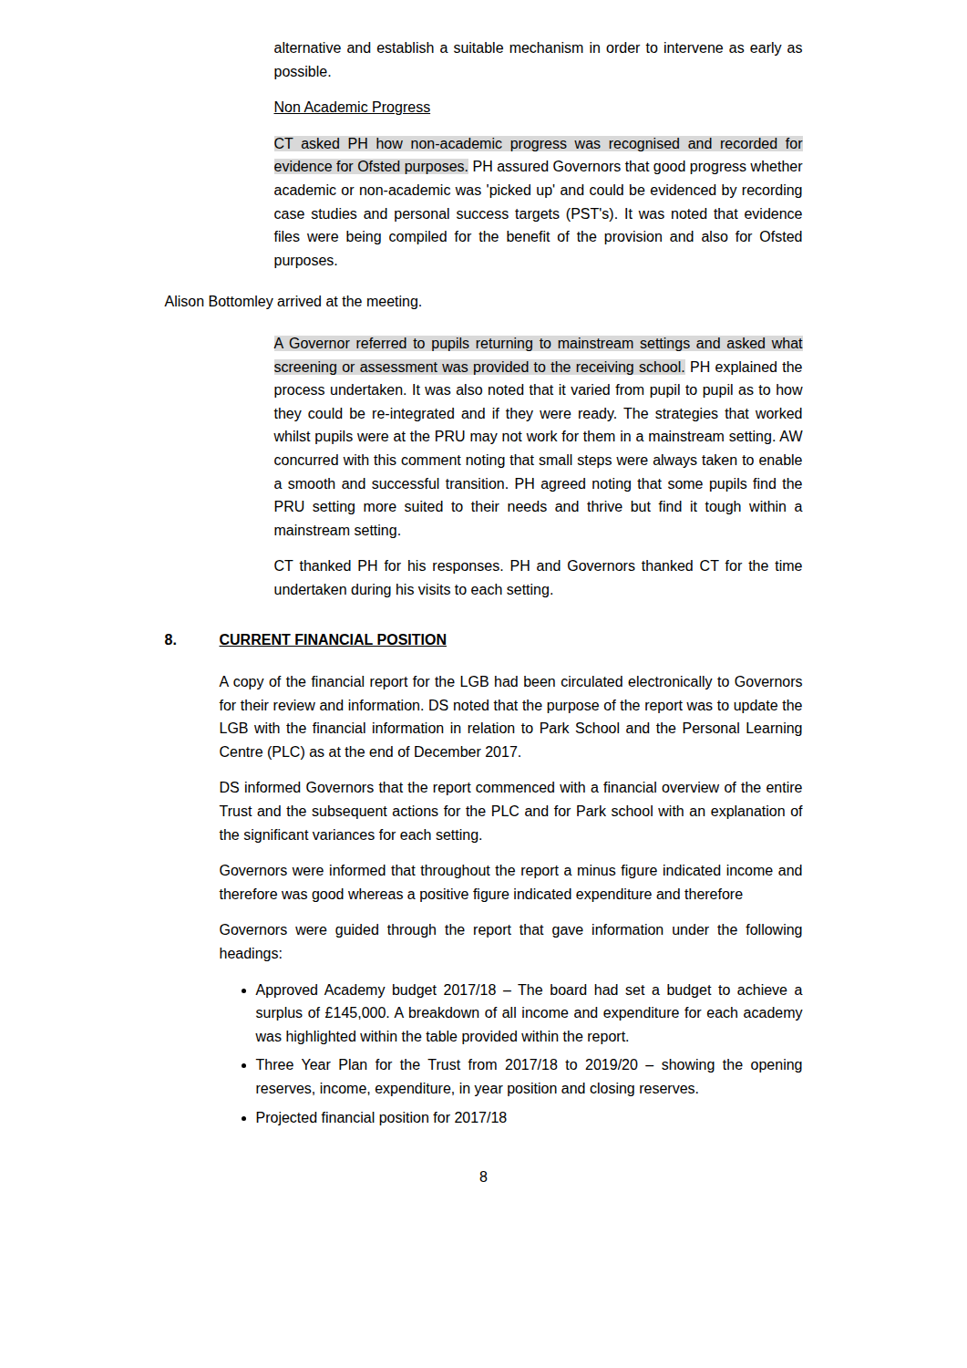alternative and establish a suitable mechanism in order to intervene as early as possible.
Non Academic Progress
CT asked PH how non-academic progress was recognised and recorded for evidence for Ofsted purposes. PH assured Governors that good progress whether academic or non-academic was 'picked up' and could be evidenced by recording case studies and personal success targets (PST's). It was noted that evidence files were being compiled for the benefit of the provision and also for Ofsted purposes.
Alison Bottomley arrived at the meeting.
A Governor referred to pupils returning to mainstream settings and asked what screening or assessment was provided to the receiving school. PH explained the process undertaken. It was also noted that it varied from pupil to pupil as to how they could be re-integrated and if they were ready. The strategies that worked whilst pupils were at the PRU may not work for them in a mainstream setting. AW concurred with this comment noting that small steps were always taken to enable a smooth and successful transition. PH agreed noting that some pupils find the PRU setting more suited to their needs and thrive but find it tough within a mainstream setting.
CT thanked PH for his responses. PH and Governors thanked CT for the time undertaken during his visits to each setting.
8.
CURRENT FINANCIAL POSITION
A copy of the financial report for the LGB had been circulated electronically to Governors for their review and information. DS noted that the purpose of the report was to update the LGB with the financial information in relation to Park School and the Personal Learning Centre (PLC) as at the end of December 2017.
DS informed Governors that the report commenced with a financial overview of the entire Trust and the subsequent actions for the PLC and for Park school with an explanation of the significant variances for each setting.
Governors were informed that throughout the report a minus figure indicated income and therefore was good whereas a positive figure indicated expenditure and therefore
Governors were guided through the report that gave information under the following headings:
Approved Academy budget 2017/18 – The board had set a budget to achieve a surplus of £145,000. A breakdown of all income and expenditure for each academy was highlighted within the table provided within the report.
Three Year Plan for the Trust from 2017/18 to 2019/20 – showing the opening reserves, income, expenditure, in year position and closing reserves.
Projected financial position for 2017/18
8